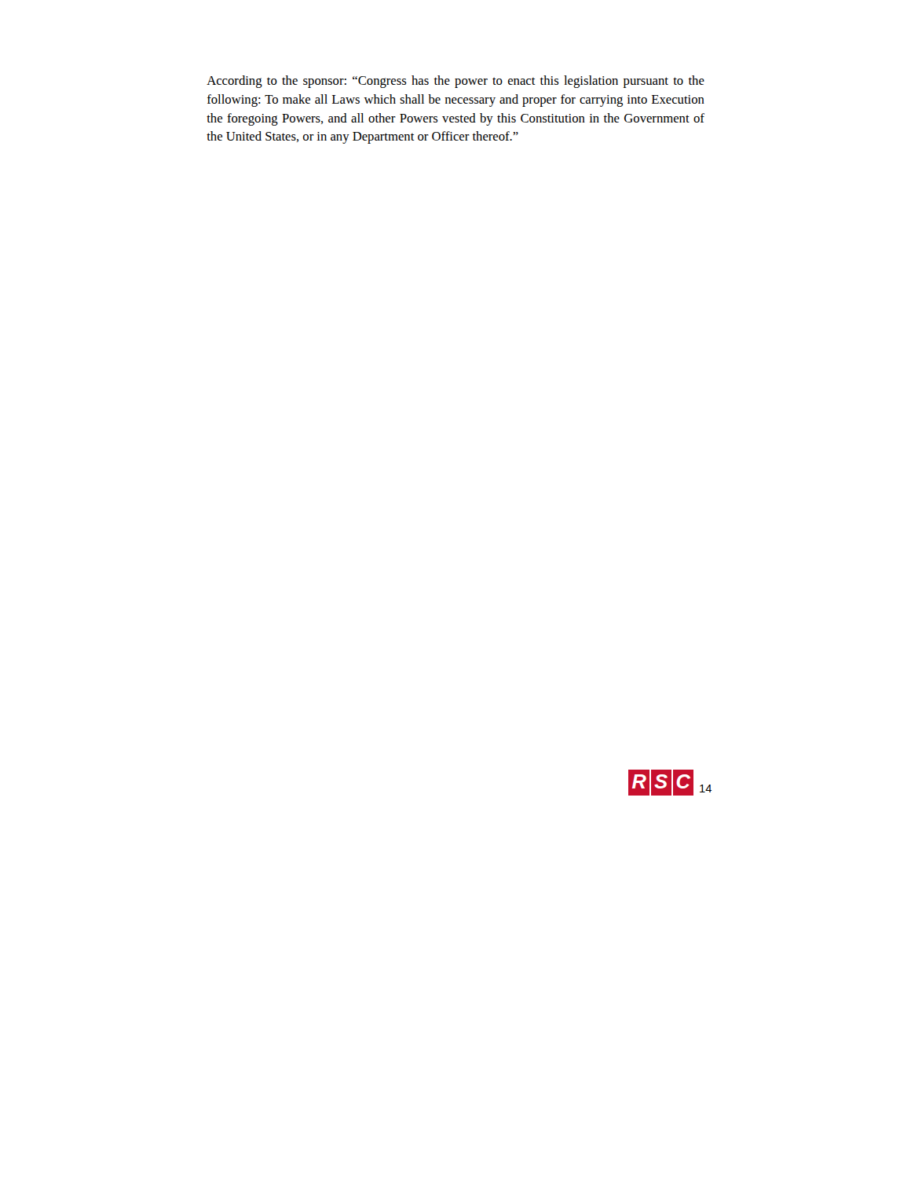According to the sponsor: “Congress has the power to enact this legislation pursuant to the following: To make all Laws which shall be necessary and proper for carrying into Execution the foregoing Powers, and all other Powers vested by this Constitution in the Government of the United States, or in any Department or Officer thereof.”
RSC
14